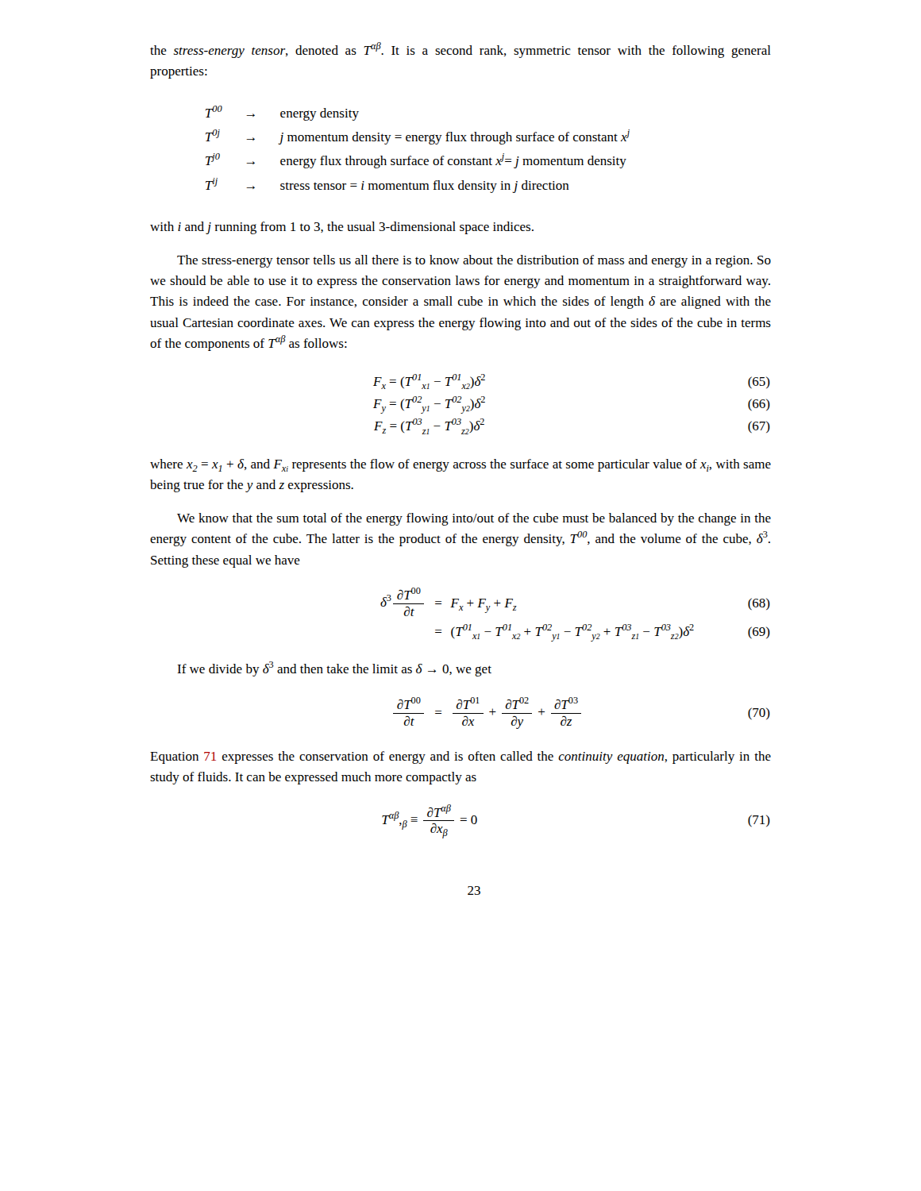the stress-energy tensor, denoted as Tαβ. It is a second rank, symmetric tensor with the following general properties:
| T 00 | → | energy density |
| T 0j | → | j momentum density = energy flux through surface of constant x j |
| T j0 | → | energy flux through surface of constant x j = j momentum density |
| T ij | → | stress tensor = i momentum flux density in j direction |
with i and j running from 1 to 3, the usual 3-dimensional space indices.
The stress-energy tensor tells us all there is to know about the distribution of mass and energy in a region. So we should be able to use it to express the conservation laws for energy and momentum in a straightforward way. This is indeed the case. For instance, consider a small cube in which the sides of length δ are aligned with the usual Cartesian coordinate axes. We can express the energy flowing into and out of the sides of the cube in terms of the components of Tαβ as follows:
| F x = ( T 01 x 1 − T 01 x 2 ) δ 2 | (65) |
| F y = ( T 02 y 1 − T 02 y 2 ) δ 2 | (66) |
| F z = ( T 03 z 1 − T 03 z 2 ) δ 2 | (67) |
where x2 = x1 + δ, and Fxi represents the flow of energy across the surface at some particular value of xi, with same being true for the y and z expressions.
We know that the sum total of the energy flowing into/out of the cube must be balanced by the change in the energy content of the cube. The latter is the product of the energy density, T00, and the volume of the cube, δ3. Setting these equal we have
| δ 3 ∂ T 00 ∂ t | = | F x + F y + F z | (68) |
| | = | ( T 01 x 1 − T 01 x 2 + T 02 y 1 − T 02 y 2 + T 03 z 1 − T 03 z 2 ) δ 2 | (69) |
If we divide by δ3 and then take the limit as δ → 0, we get
| ∂ T 00 ∂ t | = | ∂ T 01 ∂ x + ∂ T 02 ∂ y + ∂ T 03 ∂ z | (70) |
Equation 71 expresses the conservation of energy and is often called the continuity equation, particularly in the study of fluids. It can be expressed much more compactly as
| T αβ , β ≡ ∂ T αβ ∂ x β = 0 | (71) |
23